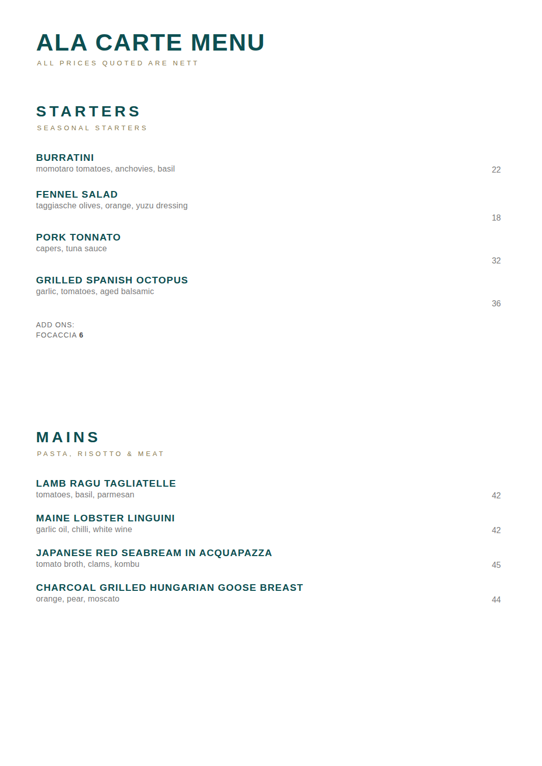Ala Carte Menu
All prices quoted are nett
Starters
Seasonal starters
Burratini
momotaro tomatoes, anchovies, basil
22
Fennel Salad
taggiasche olives, orange, yuzu dressing
18
Pork Tonnato
capers, tuna sauce
32
Grilled Spanish Octopus
garlic, tomatoes, aged balsamic
36
Add ons:
Focaccia 6
Mains
Pasta, risotto & meat
Lamb Ragu Tagliatelle
tomatoes, basil, parmesan
42
Maine Lobster Linguini
garlic oil, chilli, white wine
42
Japanese Red Seabream In Acquapazza
tomato broth, clams, kombu
45
Charcoal Grilled Hungarian Goose Breast
orange, pear, moscato
44